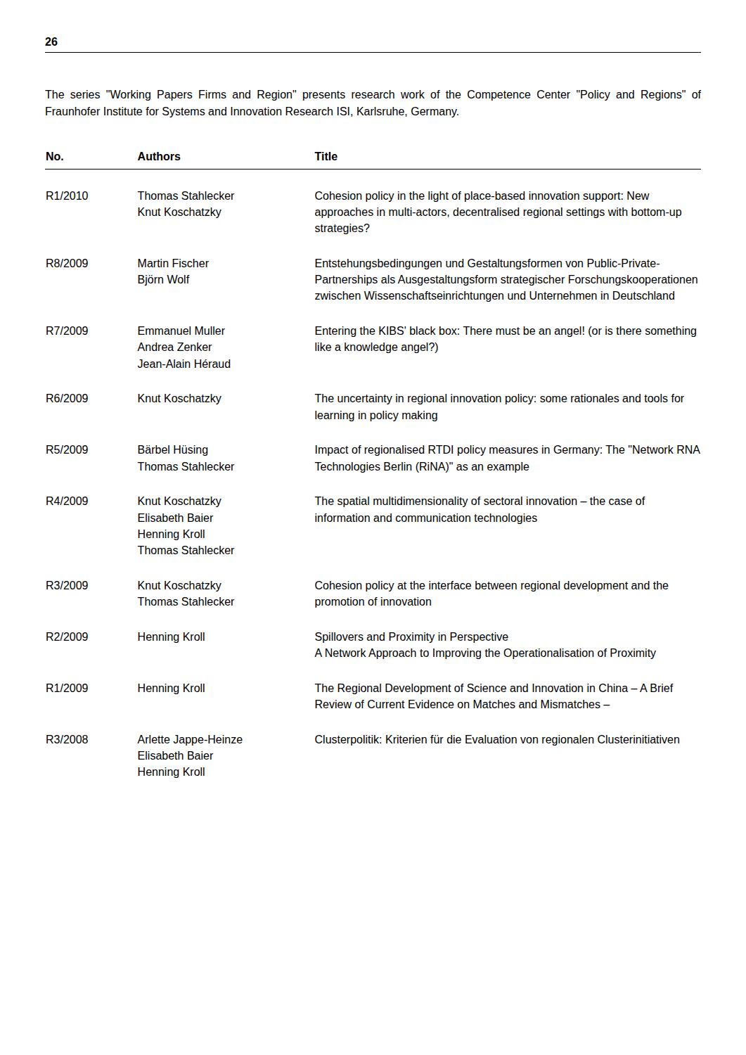26
The series "Working Papers Firms and Region" presents research work of the Competence Center "Policy and Regions" of Fraunhofer Institute for Systems and Innovation Research ISI, Karlsruhe, Germany.
| No. | Authors | Title |
| --- | --- | --- |
| R1/2010 | Thomas Stahlecker Knut Koschatzky | Cohesion policy in the light of place-based innovation support: New approaches in multi-actors, decentralised regional settings with bottom-up strategies? |
| R8/2009 | Martin Fischer Björn Wolf | Entstehungsbedingungen und Gestaltungsformen von Public-Private-Partnerships als Ausgestaltungsform strategischer Forschungskooperationen zwischen Wissenschaftseinrichtungen und Unternehmen in Deutschland |
| R7/2009 | Emmanuel Muller Andrea Zenker Jean-Alain Héraud | Entering the KIBS' black box: There must be an angel! (or is there something like a knowledge angel?) |
| R6/2009 | Knut Koschatzky | The uncertainty in regional innovation policy: some rationales and tools for learning in policy making |
| R5/2009 | Bärbel Hüsing Thomas Stahlecker | Impact of regionalised RTDI policy measures in Germany: The "Network RNA Technologies Berlin (RiNA)" as an example |
| R4/2009 | Knut Koschatzky Elisabeth Baier Henning Kroll Thomas Stahlecker | The spatial multidimensionality of sectoral innovation – the case of information and communication technologies |
| R3/2009 | Knut Koschatzky Thomas Stahlecker | Cohesion policy at the interface between regional development and the promotion of innovation |
| R2/2009 | Henning Kroll | Spillovers and Proximity in Perspective A Network Approach to Improving the Operationalisation of Proximity |
| R1/2009 | Henning Kroll | The Regional Development of Science and Innovation in China – A Brief Review of Current Evidence on Matches and Mismatches – |
| R3/2008 | Arlette Jappe-Heinze Elisabeth Baier Henning Kroll | Clusterpolitik: Kriterien für die Evaluation von regionalen Clusterinitiativen |